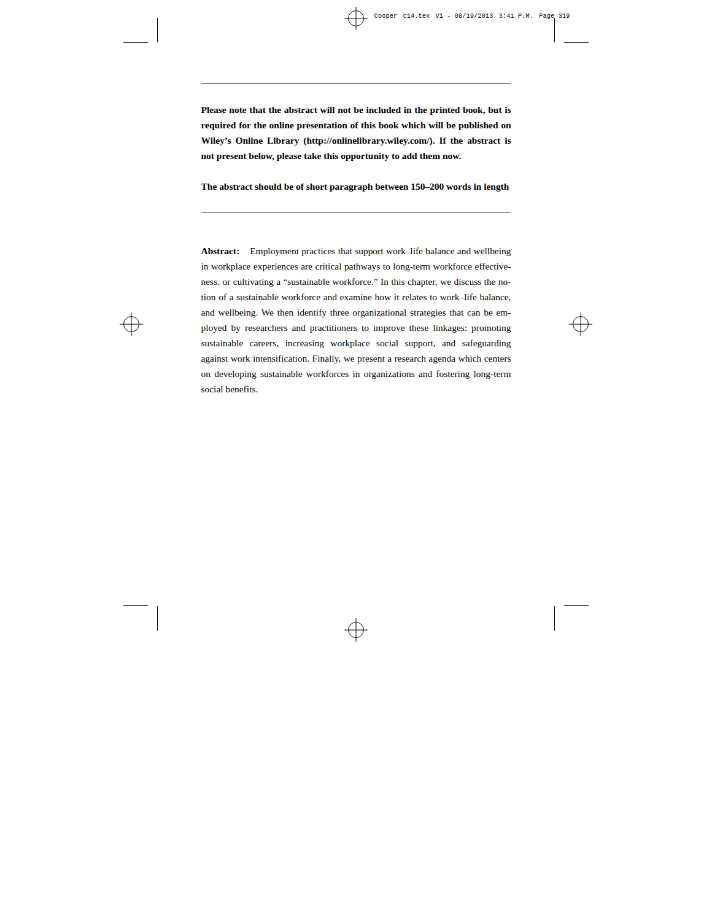Cooperc14.tex V1 - 08/19/20133:41 P.M. Page 319
Please note that the abstract will not be included in the printed book, but is required for the online presentation of this book which will be published on Wiley’s Online Library (http://onlinelibrary.wiley.com/). If the abstract is not present below, please take this opportunity to add them now.
The abstract should be of short paragraph between 150–200 words in length
Abstract: Employment practices that support work–life balance and wellbeing in workplace experiences are critical pathways to long-term workforce effectiveness, or cultivating a “sustainable workforce.” In this chapter, we discuss the notion of a sustainable workforce and examine how it relates to work–life balance, and wellbeing. We then identify three organizational strategies that can be employed by researchers and practitioners to improve these linkages: promoting sustainable careers, increasing workplace social support, and safeguarding against work intensification. Finally, we present a research agenda which centers on developing sustainable workforces in organizations and fostering long-term social benefits.